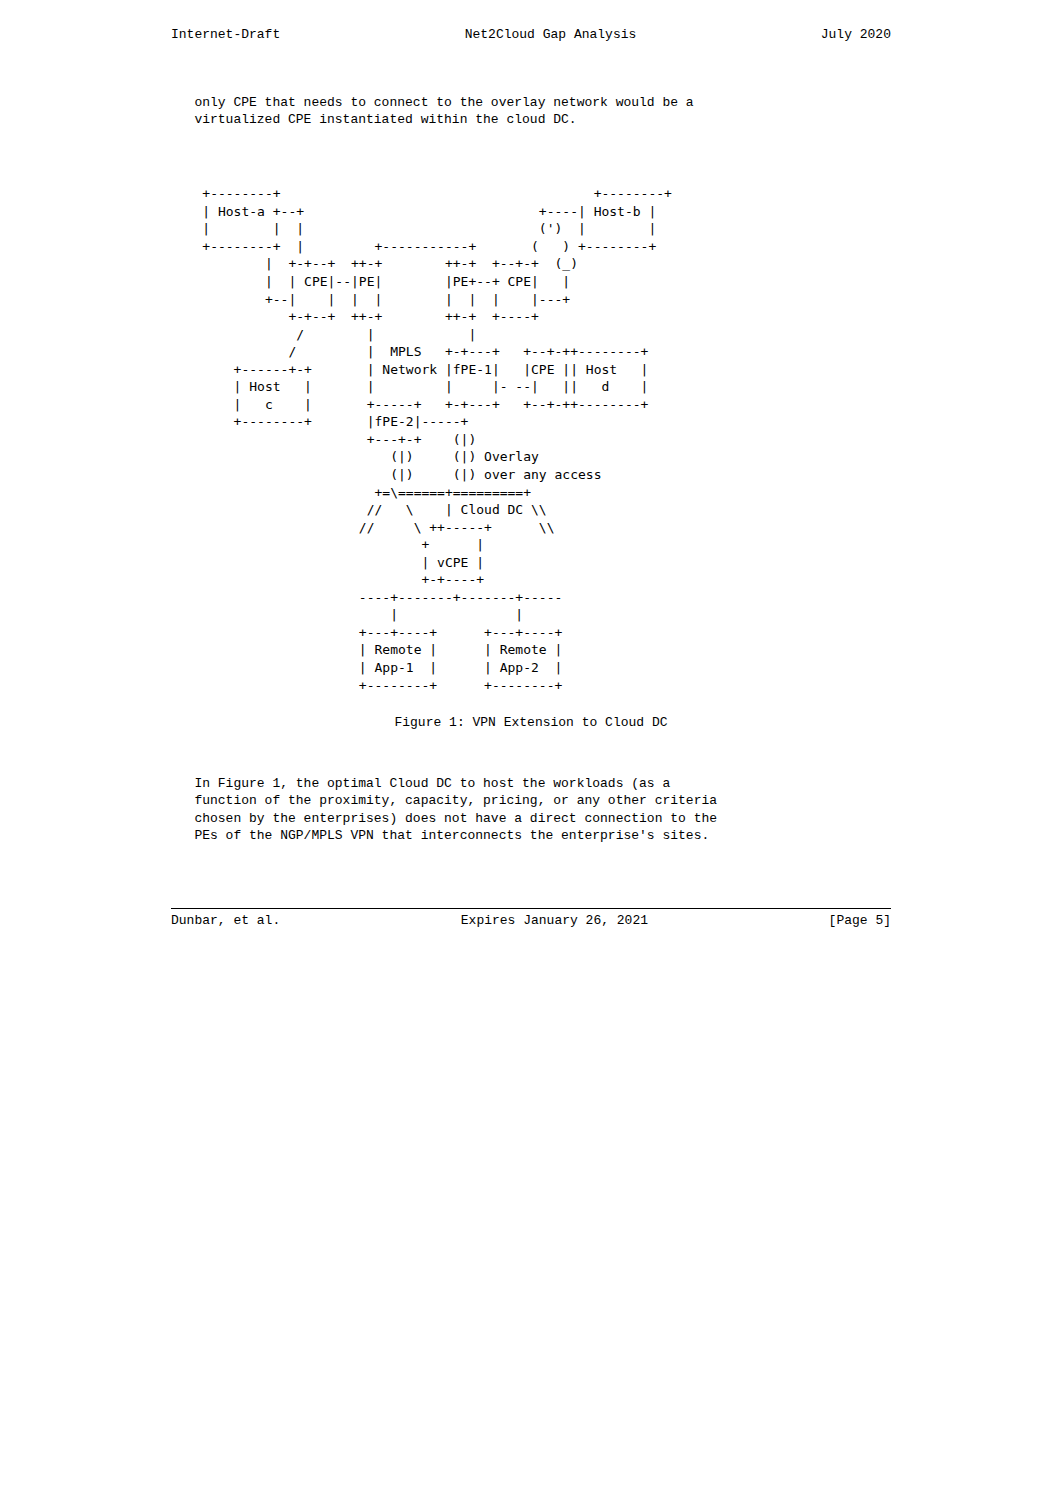Internet-Draft Net2Cloud Gap Analysis July 2020
only CPE that needs to connect to the overlay network would be a virtualized CPE instantiated within the cloud DC.
    +--------+                                        +--------+
    | Host-a +--+                              +----| Host-b |
    |        |  |                              (')  |        |
    +--------+  |         +-----------+       (   ) +--------+
            |  +-+--+  ++-+        ++-+  +--+-+  (_)
            |  | CPE|--|PE|        |PE+--+ CPE|   |
            +--|    |  |  |        |  |  |    |---+
               +-+--+  ++-+        ++-+  +----+
                /        |            |
               /         |  MPLS   +-+---+   +--+-++--------+
        +------+-+       | Network |fPE-1|   |CPE || Host   |
        | Host   |       |         |     |- --|   ||   d    |
        |   c    |       +-----+   +-+---+   +--+-++--------+
        +--------+       |fPE-2|-----+
                         +---+-+    (|)
                            (|)     (|) Overlay
                            (|)     (|) over any access
                          +=\======+=========+
                         //   \    | Cloud DC \\
                        //     \ ++-----+      \\
                                +      |
                                | vCPE |
                                +-+----+
                        ----+-------+-------+-----
                            |               |
                        +---+----+      +---+----+
                        | Remote |      | Remote |
                        | App-1  |      | App-2  |
                        +--------+      +--------+
Figure 1: VPN Extension to Cloud DC
In Figure 1, the optimal Cloud DC to host the workloads (as a function of the proximity, capacity, pricing, or any other criteria chosen by the enterprises) does not have a direct connection to the PEs of the NGP/MPLS VPN that interconnects the enterprise's sites.
Dunbar, et al. Expires January 26, 2021 [Page 5]